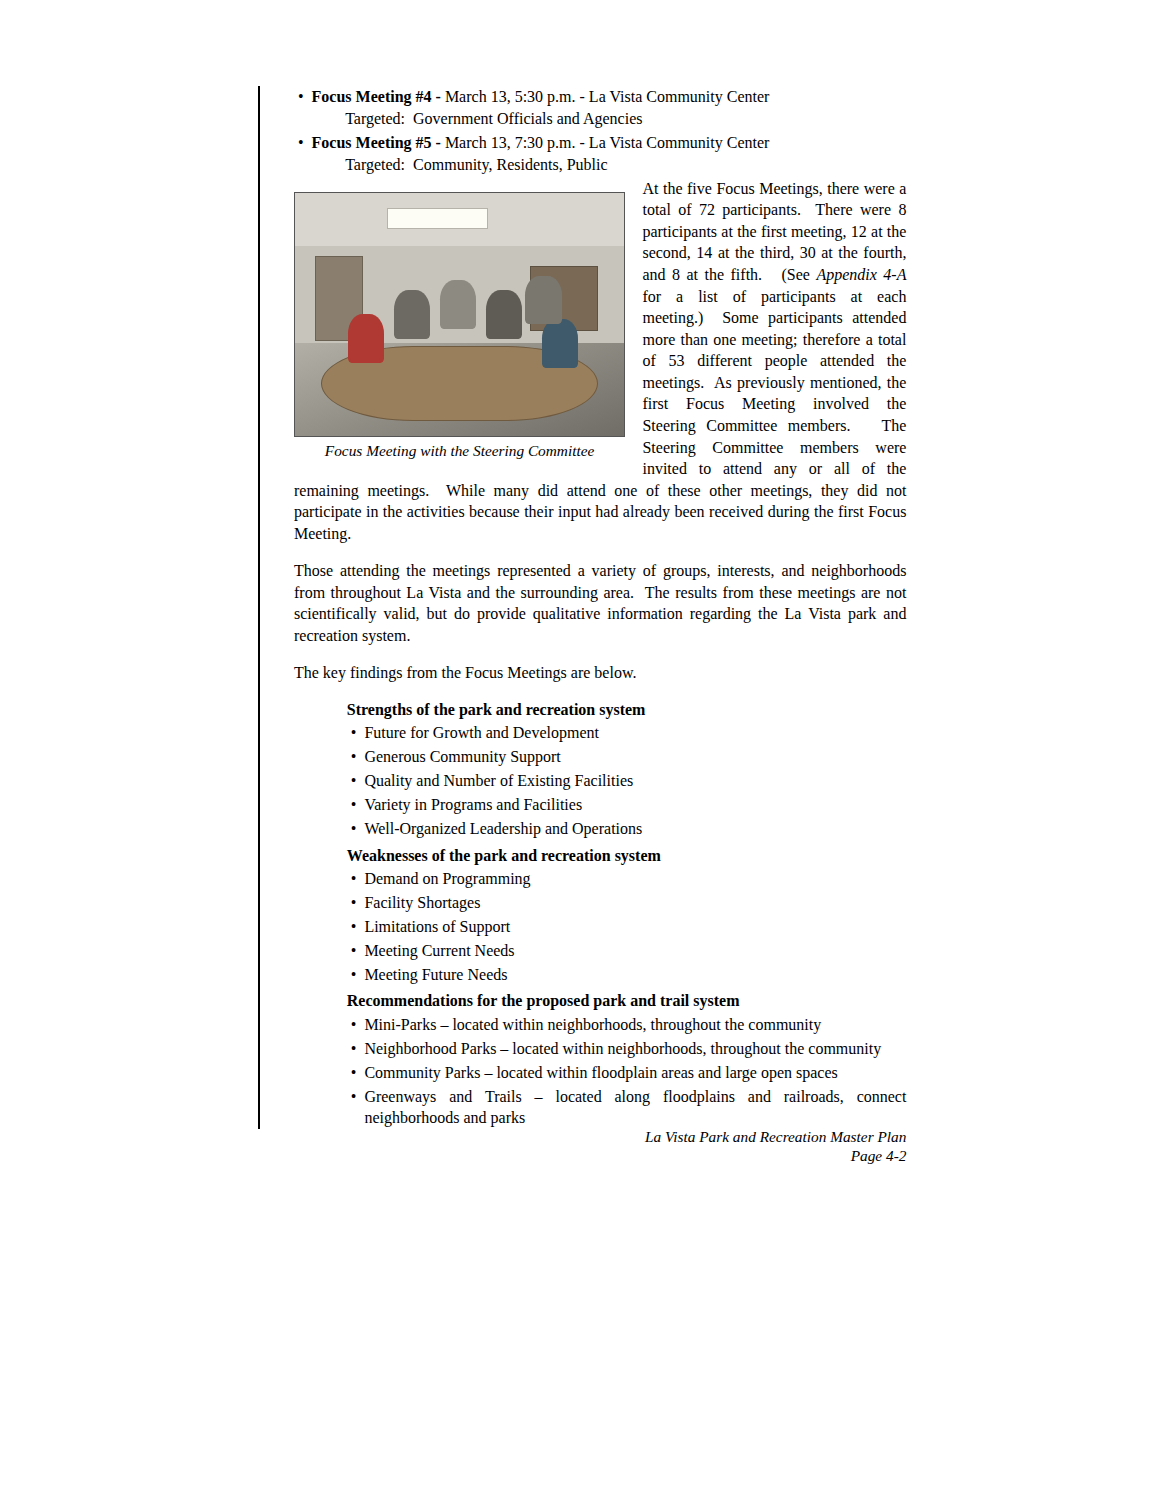Focus Meeting #4 - March 13, 5:30 p.m. - La Vista Community Center Targeted: Government Officials and Agencies
Focus Meeting #5 - March 13, 7:30 p.m. - La Vista Community Center Targeted: Community, Residents, Public
Focus Meeting with the Steering Committee
At the five Focus Meetings, there were a total of 72 participants. There were 8 participants at the first meeting, 12 at the second, 14 at the third, 30 at the fourth, and 8 at the fifth. (See Appendix 4-A for a list of participants at each meeting.) Some participants attended more than one meeting; therefore a total of 53 different people attended the meetings. As previously mentioned, the first Focus Meeting involved the Steering Committee members. The Steering Committee members were invited to attend any or all of the remaining meetings. While many did attend one of these other meetings, they did not participate in the activities because their input had already been received during the first Focus Meeting.
Those attending the meetings represented a variety of groups, interests, and neighborhoods from throughout La Vista and the surrounding area. The results from these meetings are not scientifically valid, but do provide qualitative information regarding the La Vista park and recreation system.
The key findings from the Focus Meetings are below.
Strengths of the park and recreation system
Future for Growth and Development
Generous Community Support
Quality and Number of Existing Facilities
Variety in Programs and Facilities
Well-Organized Leadership and Operations
Weaknesses of the park and recreation system
Demand on Programming
Facility Shortages
Limitations of Support
Meeting Current Needs
Meeting Future Needs
Recommendations for the proposed park and trail system
Mini-Parks – located within neighborhoods, throughout the community
Neighborhood Parks – located within neighborhoods, throughout the community
Community Parks – located within floodplain areas and large open spaces
Greenways and Trails – located along floodplains and railroads, connect neighborhoods and parks
La Vista Park and Recreation Master Plan
Page 4-2